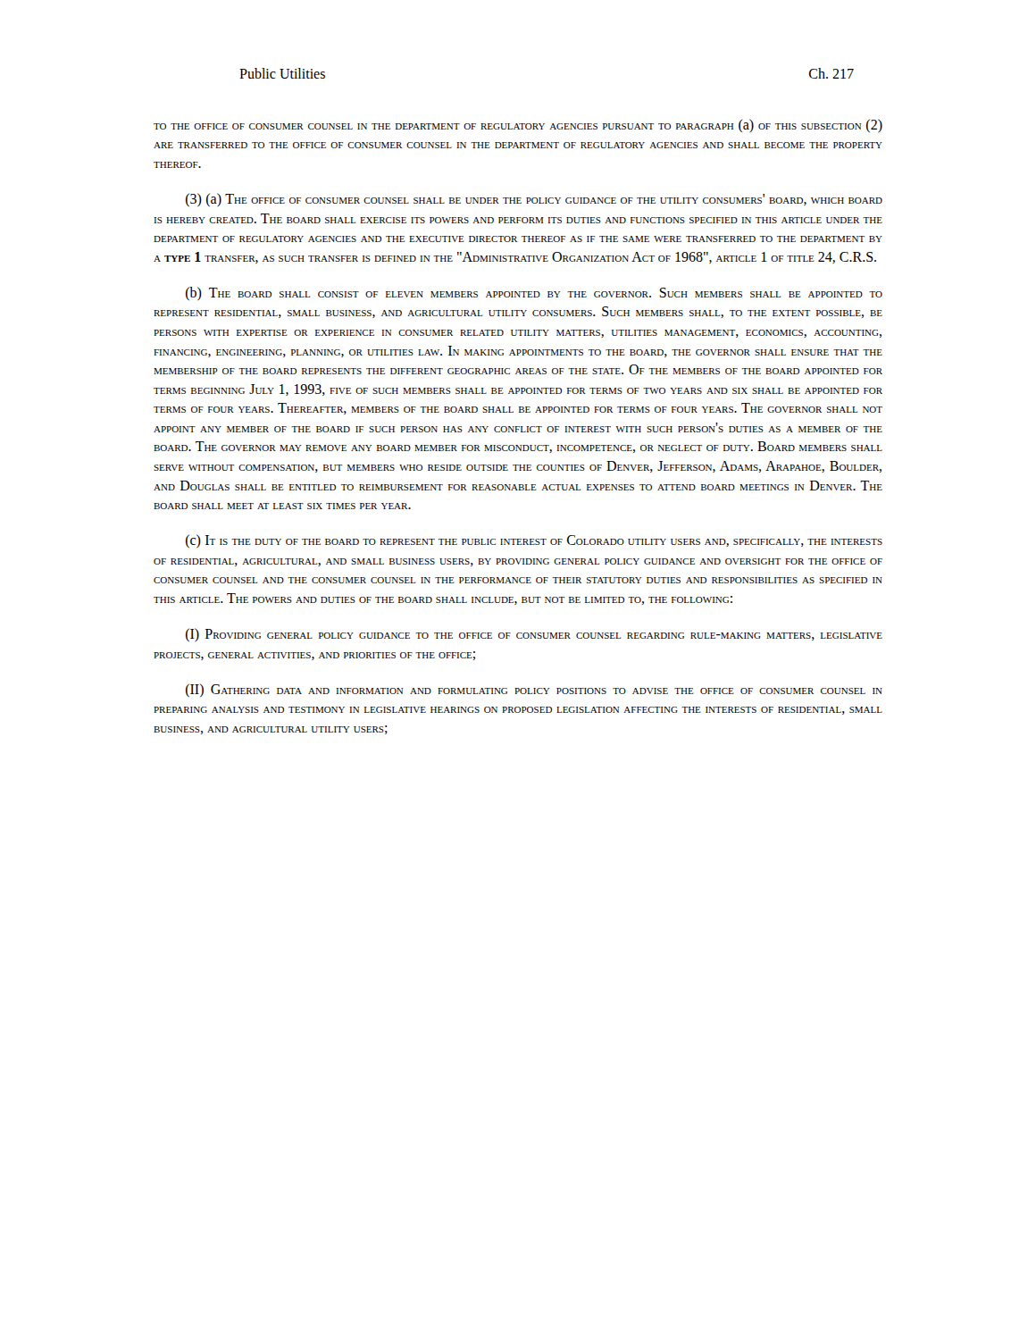Public Utilities Ch. 217
to the office of consumer counsel in the department of regulatory agencies pursuant to paragraph (a) of this subsection (2) are transferred to the office of consumer counsel in the department of regulatory agencies and shall become the property thereof.
(3) (a) The office of consumer counsel shall be under the policy guidance of the utility consumers' board, which board is hereby created. The board shall exercise its powers and perform its duties and functions specified in this article under the department of regulatory agencies and the executive director thereof as if the same were transferred to the department by a type 1 transfer, as such transfer is defined in the "Administrative Organization Act of 1968", article 1 of title 24, C.R.S.
(b) The board shall consist of eleven members appointed by the governor. Such members shall be appointed to represent residential, small business, and agricultural utility consumers. Such members shall, to the extent possible, be persons with expertise or experience in consumer related utility matters, utilities management, economics, accounting, financing, engineering, planning, or utilities law. In making appointments to the board, the governor shall ensure that the membership of the board represents the different geographic areas of the state. Of the members of the board appointed for terms beginning July 1, 1993, five of such members shall be appointed for terms of two years and six shall be appointed for terms of four years. Thereafter, members of the board shall be appointed for terms of four years. The governor shall not appoint any member of the board if such person has any conflict of interest with such person's duties as a member of the board. The governor may remove any board member for misconduct, incompetence, or neglect of duty. Board members shall serve without compensation, but members who reside outside the counties of Denver, Jefferson, Adams, Arapahoe, Boulder, and Douglas shall be entitled to reimbursement for reasonable actual expenses to attend board meetings in Denver. The board shall meet at least six times per year.
(c) It is the duty of the board to represent the public interest of Colorado utility users and, specifically, the interests of residential, agricultural, and small business users, by providing general policy guidance and oversight for the office of consumer counsel and the consumer counsel in the performance of their statutory duties and responsibilities as specified in this article. The powers and duties of the board shall include, but not be limited to, the following:
(I) Providing general policy guidance to the office of consumer counsel regarding rule-making matters, legislative projects, general activities, and priorities of the office;
(II) Gathering data and information and formulating policy positions to advise the office of consumer counsel in preparing analysis and testimony in legislative hearings on proposed legislation affecting the interests of residential, small business, and agricultural utility users;